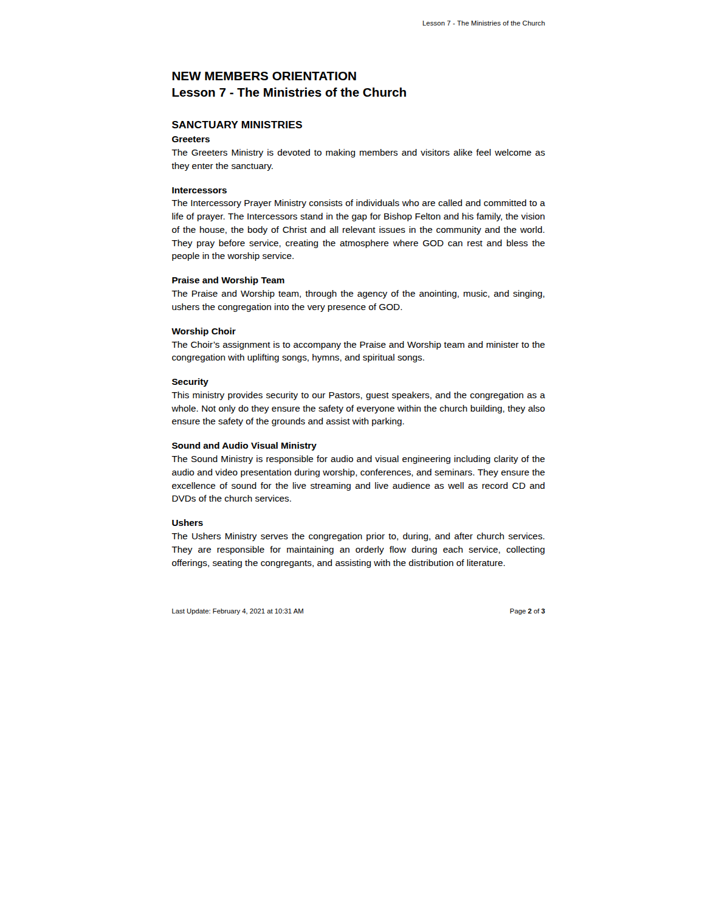Lesson 7 - The Ministries of the Church
NEW MEMBERS ORIENTATIONLesson 7 - The Ministries of the Church
SANCTUARY MINISTRIES
Greeters
The Greeters Ministry is devoted to making members and visitors alike feel welcome as they enter the sanctuary.
Intercessors
The Intercessory Prayer Ministry consists of individuals who are called and committed to a life of prayer. The Intercessors stand in the gap for Bishop Felton and his family, the vision of the house, the body of Christ and all relevant issues in the community and the world. They pray before service, creating the atmosphere where GOD can rest and bless the people in the worship service.
Praise and Worship Team
The Praise and Worship team, through the agency of the anointing, music, and singing, ushers the congregation into the very presence of GOD.
Worship Choir
The Choir’s assignment is to accompany the Praise and Worship team and minister to the congregation with uplifting songs, hymns, and spiritual songs.
Security
This ministry provides security to our Pastors, guest speakers, and the congregation as a whole. Not only do they ensure the safety of everyone within the church building, they also ensure the safety of the grounds and assist with parking.
Sound and Audio Visual Ministry
The Sound Ministry is responsible for audio and visual engineering including clarity of the audio and video presentation during worship, conferences, and seminars. They ensure the excellence of sound for the live streaming and live audience as well as record CD and DVDs of the church services.
Ushers
The Ushers Ministry serves the congregation prior to, during, and after church services. They are responsible for maintaining an orderly flow during each service, collecting offerings, seating the congregants, and assisting with the distribution of literature.
Last Update: February 4, 2021 at 10:31 AM
Page 2 of 3